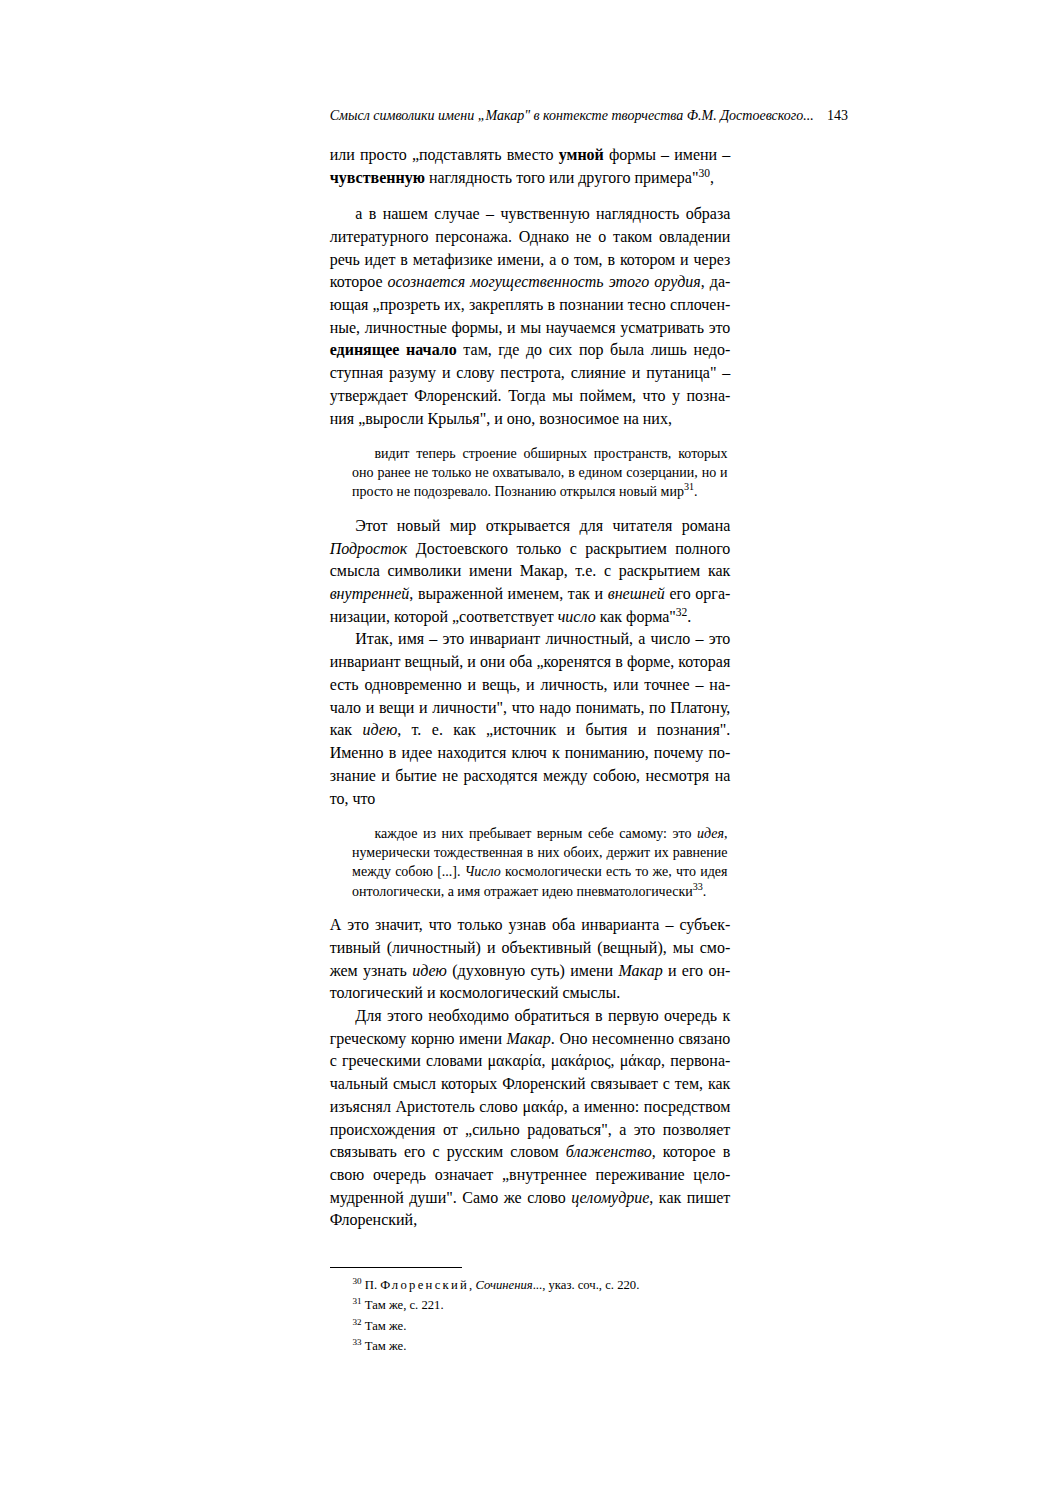Смысл символики имени „Макар" в контексте творчества Ф.М. Достоевского...143
или просто „подставлять вместо умной формы – имени – чувственную наглядность того или другого примера"30,
а в нашем случае – чувственную наглядность образа литературного персонажа. Однако не о таком овладении речь идет в метафизике имени, а о том, в котором и через которое осознается могущественность этого орудия, дающая „прозреть их, закреплять в познании тесно сплоченные, личностные формы, и мы научаемся усматривать это единящее начало там, где до сих пор была лишь недоступная разуму и слову пестрота, слияние и путаница" – утверждает Флоренский. Тогда мы поймем, что у познания „выросли Крылья", и оно, возносимое на них,
видит теперь строение обширных пространств, которых оно ранее не только не охватывало, в едином созерцании, но и просто не подозревало. Познанию открылся новый мир31.
Этот новый мир открывается для читателя романа Подросток Достоевского только с раскрытием полного смысла символики имени Макар, т.е. с раскрытием как внутренней, выраженной именем, так и внешней его организации, которой „соответствует число как форма"32.
Итак, имя – это инвариант личностный, а число – это инвариант вещный, и они оба „коренятся в форме, которая есть одновременно и вещь, и личность, или точнее – начало и вещи и личности", что надо понимать, по Платону, как идею, т. е. как „источник и бытия и познания". Именно в идее находится ключ к пониманию, почему познание и бытие не расходятся между собою, несмотря на то, что
каждое из них пребывает верным себе самому: это идея, нумерически тождественная в них обоих, держит их равнение между собою [...]. Число космологически есть то же, что идея онтологически, а имя отражает идею пневматологически33.
А это значит, что только узнав оба инварианта – субъективный (личностный) и объективный (вещный), мы сможем узнать идею (духовную суть) имени Макар и его онтологический и космологический смыслы.
Для этого необходимо обратиться в первую очередь к греческому корню имени Макар. Оно несомненно связано с греческими словами μακαρία, μακάριος, μάκαρ, первоначальный смысл которых Флоренский связывает с тем, как изъяснял Аристотель слово μακάρ, а именно: посредством происхождения от „сильно радоваться", а это позволяет связывать его с русским словом блаженство, которое в свою очередь означает „внутреннее переживание целомудренной души". Само же слово целомудрие, как пишет Флоренский,
30 П. Флоренский, Сочинения..., указ. соч., с. 220.
31 Там же, с. 221.
32 Там же.
33 Там же.